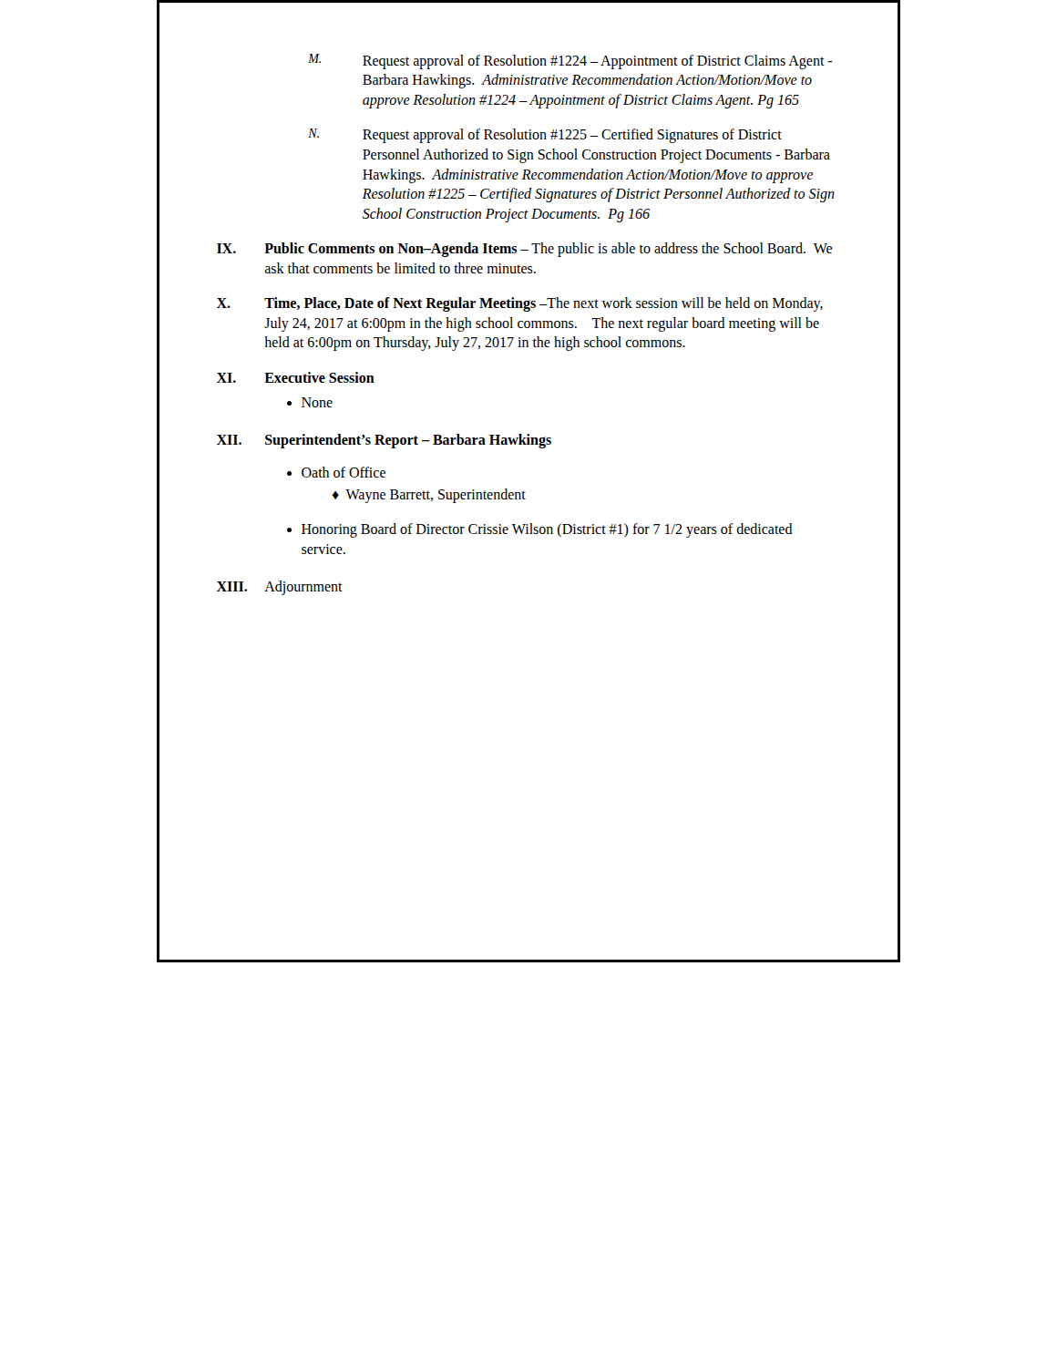M.
Request approval of Resolution #1224 – Appointment of District Claims Agent - Barbara Hawkings. Administrative Recommendation Action/Motion/Move to approve Resolution #1224 – Appointment of District Claims Agent. Pg 165
N.
Request approval of Resolution #1225 – Certified Signatures of District Personnel Authorized to Sign School Construction Project Documents - Barbara Hawkings. Administrative Recommendation Action/Motion/Move to approve Resolution #1225 – Certified Signatures of District Personnel Authorized to Sign School Construction Project Documents. Pg 166
IX.
Public Comments on Non–Agenda Items – The public is able to address the School Board. We ask that comments be limited to three minutes.
X.
Time, Place, Date of Next Regular Meetings –The next work session will be held on Monday, July 24, 2017 at 6:00pm in the high school commons. The next regular board meeting will be held at 6:00pm on Thursday, July 27, 2017 in the high school commons.
XI.
Executive Session
None
XII.
Superintendent’s Report – Barbara Hawkings
Oath of Office
Wayne Barrett, Superintendent
Honoring Board of Director Crissie Wilson (District #1) for 7 1/2 years of dedicated service.
XIII.
Adjournment